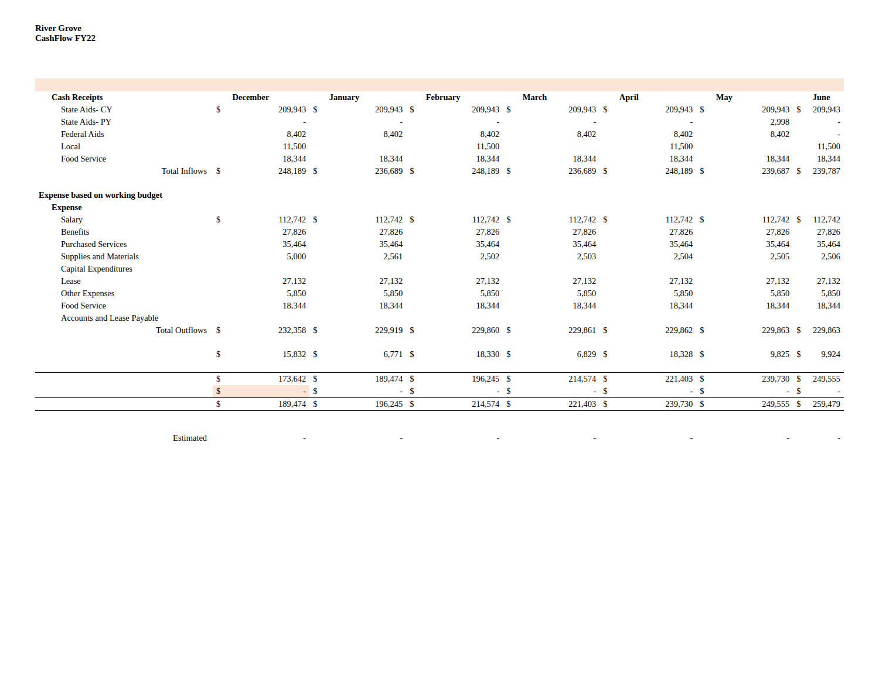River Grove
CashFlow FY22
| Cash Receipts | | December | | January | | February | | March | | April | | May | | June |
| --- | --- | --- | --- | --- | --- | --- | --- | --- | --- | --- | --- | --- | --- | --- |
| State Aids- CY | $ | 209,943 | $ | 209,943 | $ | 209,943 | $ | 209,943 | $ | 209,943 | $ | 209,943 | $ | 209,943 |
| State Aids- PY | | - | | - | | - | | - | | - | | 2,998 | | - |
| Federal Aids | | 8,402 | | 8,402 | | 8,402 | | 8,402 | | 8,402 | | 8,402 | | - |
| Local | | 11,500 | | | | 11,500 | | | | 11,500 | | | | 11,500 |
| Food Service | | 18,344 | | 18,344 | | 18,344 | | 18,344 | | 18,344 | | 18,344 | | 18,344 |
| Total Inflows | $ | 248,189 | $ | 236,689 | $ | 248,189 | $ | 236,689 | $ | 248,189 | $ | 239,687 | $ | 239,787 |
| Expense based on working budget | |
| Expense | |
| Salary | $ | 112,742 | $ | 112,742 | $ | 112,742 | $ | 112,742 | $ | 112,742 | $ | 112,742 | $ | 112,742 |
| Benefits | | 27,826 | | 27,826 | | 27,826 | | 27,826 | | 27,826 | | 27,826 | | 27,826 |
| Purchased Services | | 35,464 | | 35,464 | | 35,464 | | 35,464 | | 35,464 | | 35,464 | | 35,464 |
| Supplies and Materials | | 5,000 | | 2,561 | | 2,502 | | 2,503 | | 2,504 | | 2,505 | | 2,506 |
| Capital Expenditures | | | | | | | | | | | | | | |
| Lease | | 27,132 | | 27,132 | | 27,132 | | 27,132 | | 27,132 | | 27,132 | | 27,132 |
| Other Expenses | | 5,850 | | 5,850 | | 5,850 | | 5,850 | | 5,850 | | 5,850 | | 5,850 |
| Food Service | | 18,344 | | 18,344 | | 18,344 | | 18,344 | | 18,344 | | 18,344 | | 18,344 |
| Accounts and Lease Payable | | | | | | | | | | | | | | |
| Total Outflows | $ | 232,358 | $ | 229,919 | $ | 229,860 | $ | 229,861 | $ | 229,862 | $ | 229,863 | $ | 229,863 |
| | $ | 15,832 | $ | 6,771 | $ | 18,330 | $ | 6,829 | $ | 18,328 | $ | 9,825 | $ | 9,924 |
| | $ | 173,642 | $ | 189,474 | $ | 196,245 | $ | 214,574 | $ | 221,403 | $ | 239,730 | $ | 249,555 |
| | $ | - | $ | - | $ | - | $ | - | $ | - | $ | - | $ | - |
| | $ | 189,474 | $ | 196,245 | $ | 214,574 | $ | 221,403 | $ | 239,730 | $ | 249,555 | $ | 259,479 |
| Estimated | | - | | - | | - | | - | | - | | - | | - |